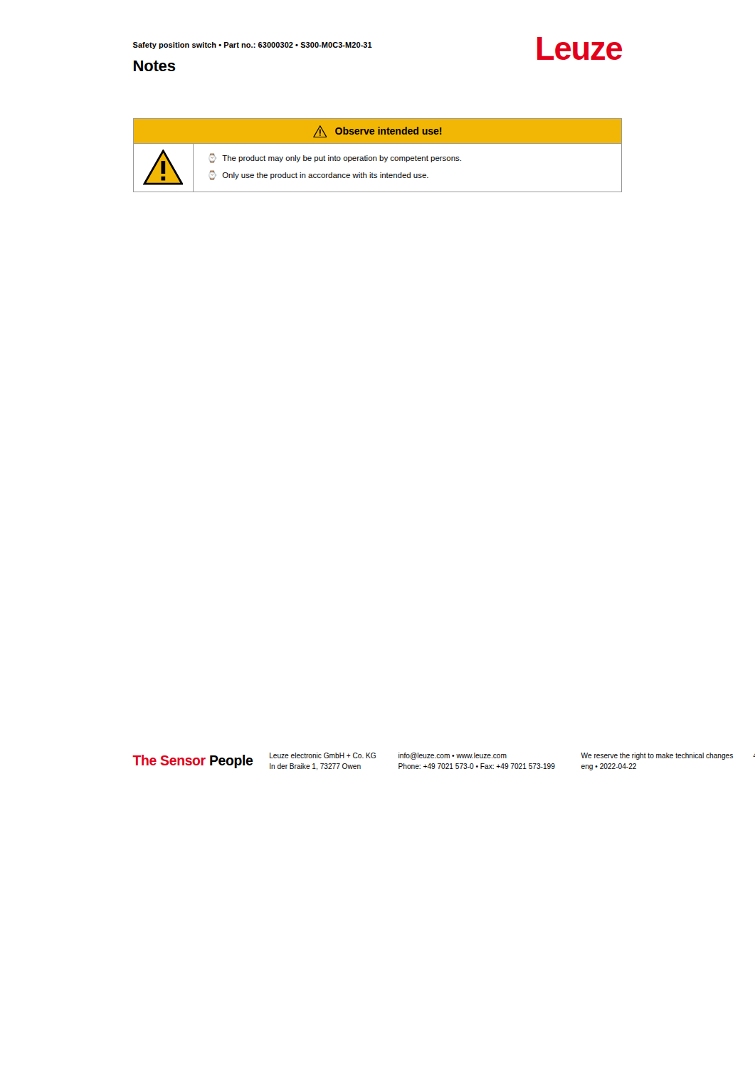Safety position switch • Part no.: 63000302 • S300-M0C3-M20-31
Notes
Leuze
Observe intended use!
⌚The product may only be put into operation by competent persons.
⌚Only use the product in accordance with its intended use.
The Sensor People
Leuze electronic GmbH + Co. KG
In der Braike 1, 73277 Owen
info@leuze.com • www.leuze.com
Phone: +49 7021 573-0 • Fax: +49 7021 573-199
We reserve the right to make technical changes
eng • 2022-04-22
4/4